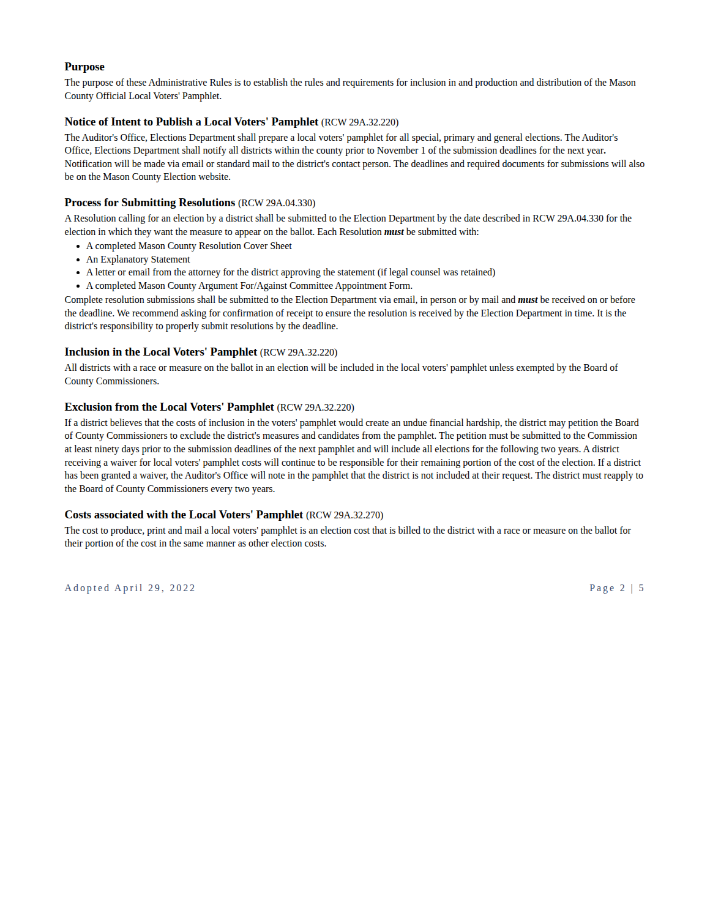Purpose
The purpose of these Administrative Rules is to establish the rules and requirements for inclusion in and production and distribution of the Mason County Official Local Voters' Pamphlet.
Notice of Intent to Publish a Local Voters' Pamphlet (RCW 29A.32.220)
The Auditor's Office, Elections Department shall prepare a local voters' pamphlet for all special, primary and general elections. The Auditor's Office, Elections Department shall notify all districts within the county prior to November 1 of the submission deadlines for the next year. Notification will be made via email or standard mail to the district's contact person. The deadlines and required documents for submissions will also be on the Mason County Election website.
Process for Submitting Resolutions (RCW 29A.04.330)
A Resolution calling for an election by a district shall be submitted to the Election Department by the date described in RCW 29A.04.330 for the election in which they want the measure to appear on the ballot. Each Resolution must be submitted with:
A completed Mason County Resolution Cover Sheet
An Explanatory Statement
A letter or email from the attorney for the district approving the statement (if legal counsel was retained)
A completed Mason County Argument For/Against Committee Appointment Form.
Complete resolution submissions shall be submitted to the Election Department via email, in person or by mail and must be received on or before the deadline. We recommend asking for confirmation of receipt to ensure the resolution is received by the Election Department in time. It is the district's responsibility to properly submit resolutions by the deadline.
Inclusion in the Local Voters' Pamphlet (RCW 29A.32.220)
All districts with a race or measure on the ballot in an election will be included in the local voters' pamphlet unless exempted by the Board of County Commissioners.
Exclusion from the Local Voters' Pamphlet (RCW 29A.32.220)
If a district believes that the costs of inclusion in the voters' pamphlet would create an undue financial hardship, the district may petition the Board of County Commissioners to exclude the district's measures and candidates from the pamphlet. The petition must be submitted to the Commission at least ninety days prior to the submission deadlines of the next pamphlet and will include all elections for the following two years. A district receiving a waiver for local voters' pamphlet costs will continue to be responsible for their remaining portion of the cost of the election. If a district has been granted a waiver, the Auditor's Office will note in the pamphlet that the district is not included at their request. The district must reapply to the Board of County Commissioners every two years.
Costs associated with the Local Voters' Pamphlet (RCW 29A.32.270)
The cost to produce, print and mail a local voters' pamphlet is an election cost that is billed to the district with a race or measure on the ballot for their portion of the cost in the same manner as other election costs.
Adopted April 29, 2022 Page 2 | 5